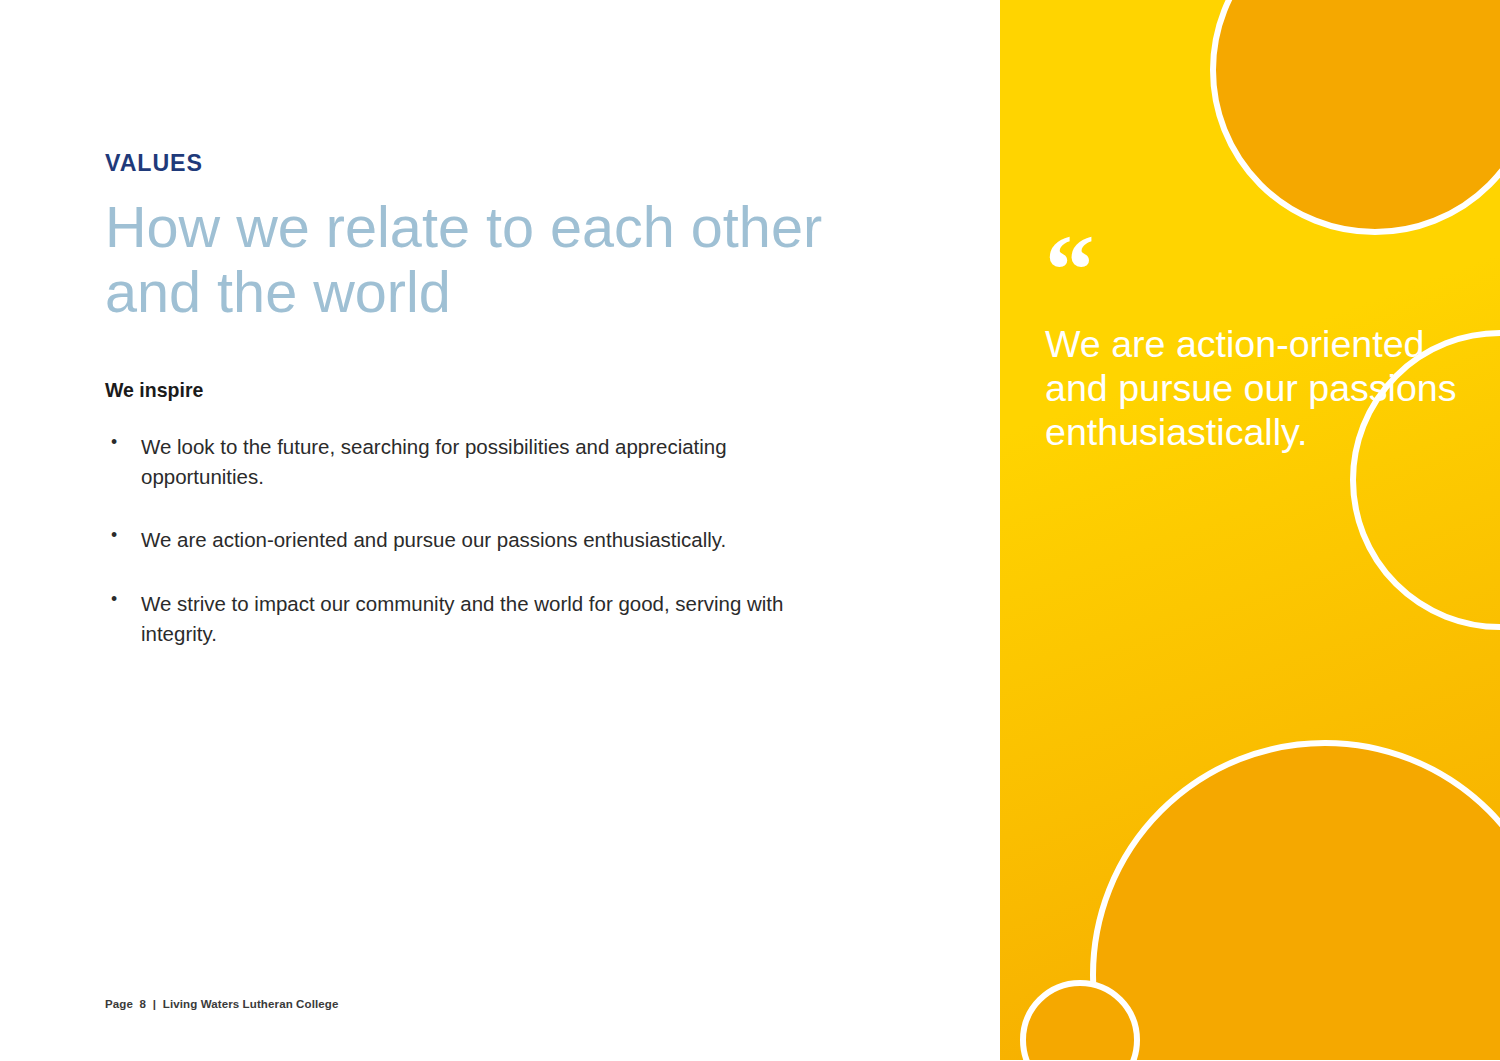VALUES
How we relate to each other and the world
We inspire
We look to the future, searching for possibilities and appreciating opportunities.
We are action-oriented and pursue our passions enthusiastically.
We strive to impact our community and the world for good, serving with integrity.
Page 8 | Living Waters Lutheran College
“
We are action-oriented and pursue our passions enthusiastically.